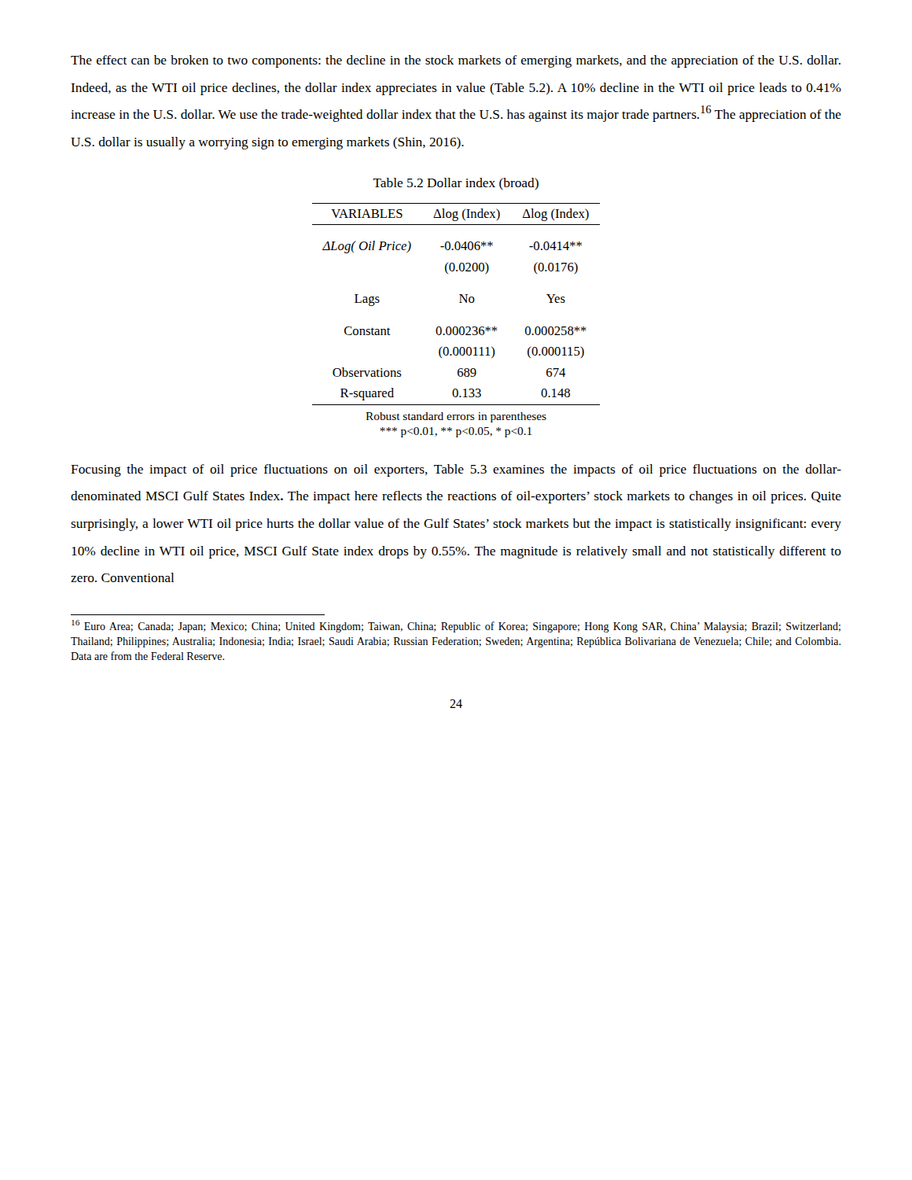The effect can be broken to two components: the decline in the stock markets of emerging markets, and the appreciation of the U.S. dollar. Indeed, as the WTI oil price declines, the dollar index appreciates in value (Table 5.2). A 10% decline in the WTI oil price leads to 0.41% increase in the U.S. dollar. We use the trade-weighted dollar index that the U.S. has against its major trade partners.16 The appreciation of the U.S. dollar is usually a worrying sign to emerging markets (Shin, 2016).
Table 5.2 Dollar index (broad)
| VARIABLES | Δlog (Index) | Δlog (Index) |
| ΔLog( Oil Price) | -0.0406** | -0.0414** |
| | (0.0200) | (0.0176) |
| Lags | No | Yes |
| Constant | 0.000236** | 0.000258** |
| | (0.000111) | (0.000115) |
| Observations | 689 | 674 |
| R-squared | 0.133 | 0.148 |
Robust standard errors in parentheses
*** p<0.01, ** p<0.05, * p<0.1
Focusing the impact of oil price fluctuations on oil exporters, Table 5.3 examines the impacts of oil price fluctuations on the dollar-denominated MSCI Gulf States Index. The impact here reflects the reactions of oil-exporters’ stock markets to changes in oil prices. Quite surprisingly, a lower WTI oil price hurts the dollar value of the Gulf States’ stock markets but the impact is statistically insignificant: every 10% decline in WTI oil price, MSCI Gulf State index drops by 0.55%. The magnitude is relatively small and not statistically different to zero. Conventional
16 Euro Area; Canada; Japan; Mexico; China; United Kingdom; Taiwan, China; Republic of Korea; Singapore; Hong Kong SAR, China’ Malaysia; Brazil; Switzerland; Thailand; Philippines; Australia; Indonesia; India; Israel; Saudi Arabia; Russian Federation; Sweden; Argentina; República Bolivariana de Venezuela; Chile; and Colombia. Data are from the Federal Reserve.
24